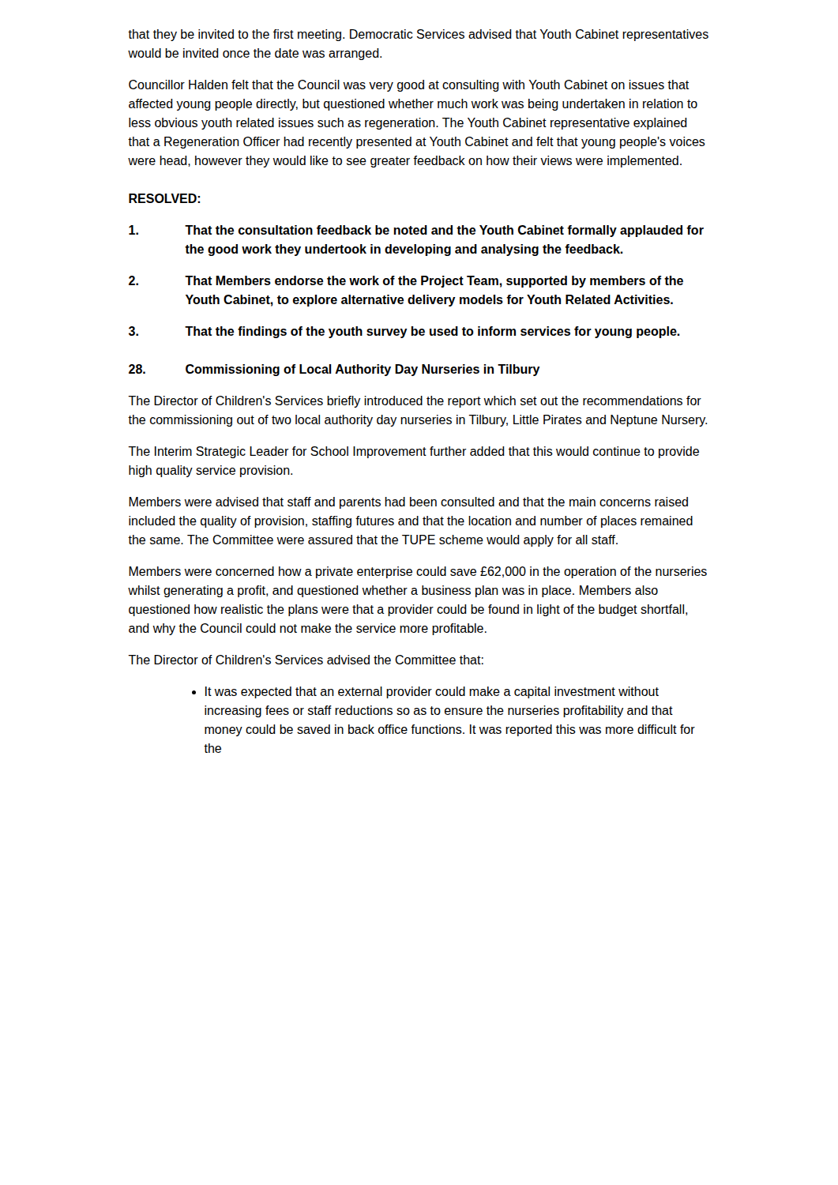that they be invited to the first meeting. Democratic Services advised that Youth Cabinet representatives would be invited once the date was arranged.
Councillor Halden felt that the Council was very good at consulting with Youth Cabinet on issues that affected young people directly, but questioned whether much work was being undertaken in relation to less obvious youth related issues such as regeneration. The Youth Cabinet representative explained that a Regeneration Officer had recently presented at Youth Cabinet and felt that young people's voices were head, however they would like to see greater feedback on how their views were implemented.
RESOLVED:
That the consultation feedback be noted and the Youth Cabinet formally applauded for the good work they undertook in developing and analysing the feedback.
That Members endorse the work of the Project Team, supported by members of the Youth Cabinet, to explore alternative delivery models for Youth Related Activities.
That the findings of the youth survey be used to inform services for young people.
28. Commissioning of Local Authority Day Nurseries in Tilbury
The Director of Children's Services briefly introduced the report which set out the recommendations for the commissioning out of two local authority day nurseries in Tilbury, Little Pirates and Neptune Nursery.
The Interim Strategic Leader for School Improvement further added that this would continue to provide high quality service provision.
Members were advised that staff and parents had been consulted and that the main concerns raised included the quality of provision, staffing futures and that the location and number of places remained the same. The Committee were assured that the TUPE scheme would apply for all staff.
Members were concerned how a private enterprise could save £62,000 in the operation of the nurseries whilst generating a profit, and questioned whether a business plan was in place. Members also questioned how realistic the plans were that a provider could be found in light of the budget shortfall, and why the Council could not make the service more profitable.
The Director of Children's Services advised the Committee that:
It was expected that an external provider could make a capital investment without increasing fees or staff reductions so as to ensure the nurseries profitability and that money could be saved in back office functions. It was reported this was more difficult for the